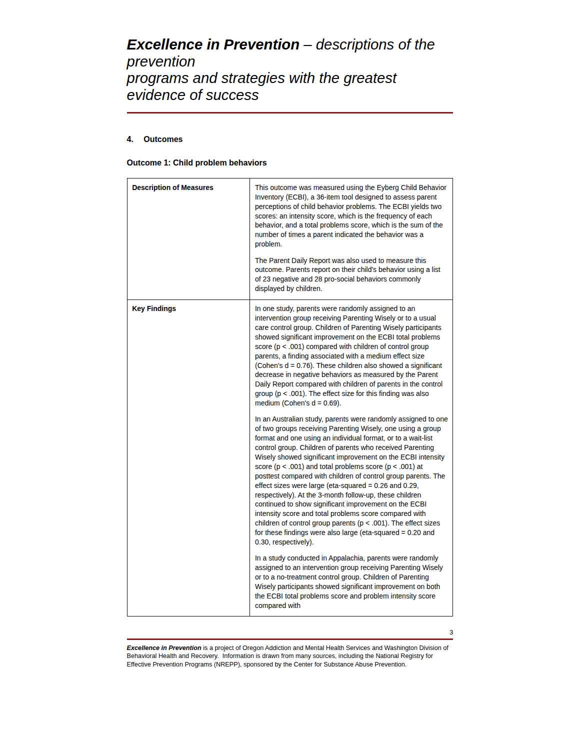Excellence in Prevention – descriptions of the prevention
programs and strategies with the greatest evidence of success
4. Outcomes
Outcome 1: Child problem behaviors
| Description of Measures | This outcome was measured using the Eyberg Child Behavior Inventory (ECBI), a 36-item tool designed to assess parent perceptions of child behavior problems. The ECBI yields two scores: an intensity score, which is the frequency of each behavior, and a total problems score, which is the sum of the number of times a parent indicated the behavior was a problem. The Parent Daily Report was also used to measure this outcome. Parents report on their child's behavior using a list of 23 negative and 28 pro-social behaviors commonly displayed by children. |
| Key Findings | In one study, parents were randomly assigned to an intervention group receiving Parenting Wisely or to a usual care control group. Children of Parenting Wisely participants showed significant improvement on the ECBI total problems score (p < .001) compared with children of control group parents, a finding associated with a medium effect size (Cohen's d = 0.76). These children also showed a significant decrease in negative behaviors as measured by the Parent Daily Report compared with children of parents in the control group (p < .001). The effect size for this finding was also medium (Cohen's d = 0.69). In an Australian study, parents were randomly assigned to one of two groups receiving Parenting Wisely, one using a group format and one using an individual format, or to a wait-list control group. Children of parents who received Parenting Wisely showed significant improvement on the ECBI intensity score (p < .001) and total problems score (p < .001) at posttest compared with children of control group parents. The effect sizes were large (eta-squared = 0.26 and 0.29, respectively). At the 3-month follow-up, these children continued to show significant improvement on the ECBI intensity score and total problems score compared with children of control group parents (p < .001). The effect sizes for these findings were also large (eta-squared = 0.20 and 0.30, respectively). In a study conducted in Appalachia, parents were randomly assigned to an intervention group receiving Parenting Wisely or to a no-treatment control group. Children of Parenting Wisely participants showed significant improvement on both the ECBI total problems score and problem intensity score compared with |
3
Excellence in Prevention is a project of Oregon Addiction and Mental Health Services and Washington Division of Behavioral Health and Recovery. Information is drawn from many sources, including the National Registry for Effective Prevention Programs (NREPP), sponsored by the Center for Substance Abuse Prevention.